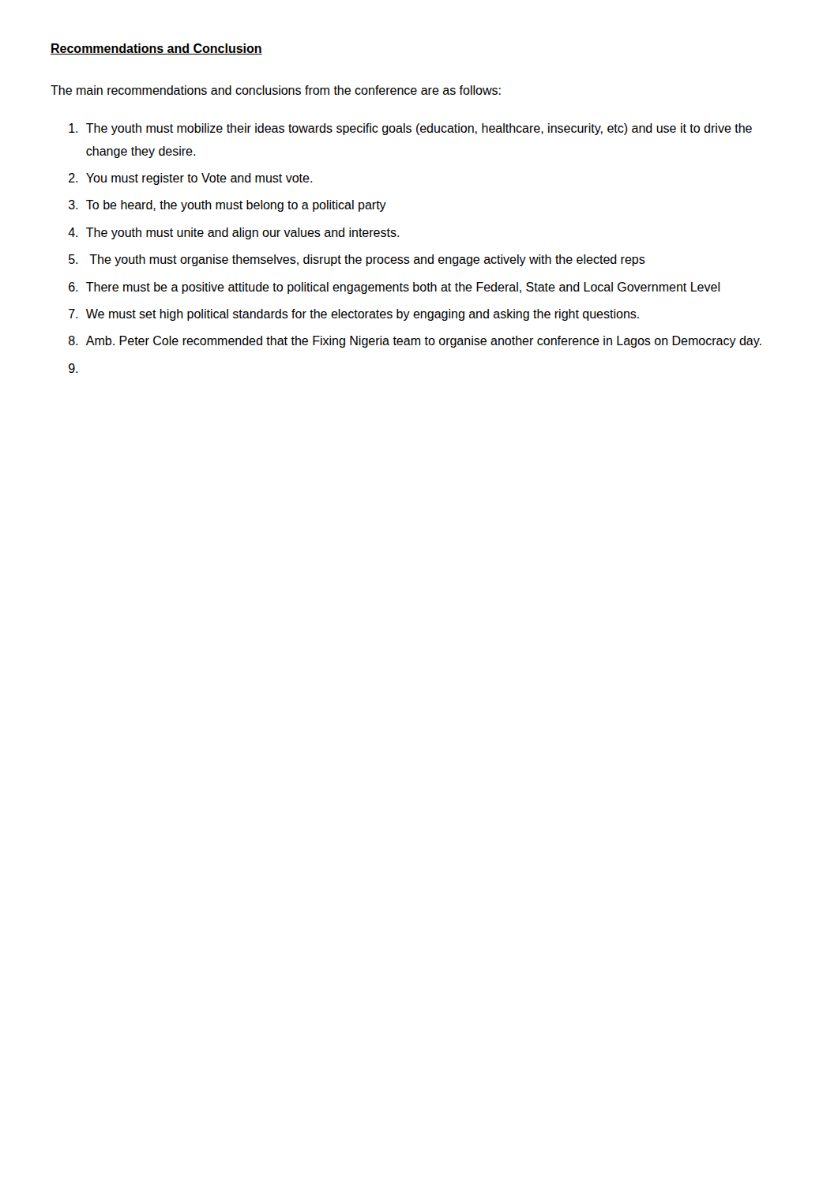Recommendations and Conclusion
The main recommendations and conclusions from the conference are as follows:
The youth must mobilize their ideas towards specific goals (education, healthcare, insecurity, etc) and use it to drive the change they desire.
You must register to Vote and must vote.
To be heard, the youth must belong to a political party
The youth must unite and align our values and interests.
The youth must organise themselves, disrupt the process and engage actively with the elected reps
There must be a positive attitude to political engagements both at the Federal, State and Local Government Level
We must set high political standards for the electorates by engaging and asking the right questions.
Amb. Peter Cole recommended that the Fixing Nigeria team to organise another conference in Lagos on Democracy day.